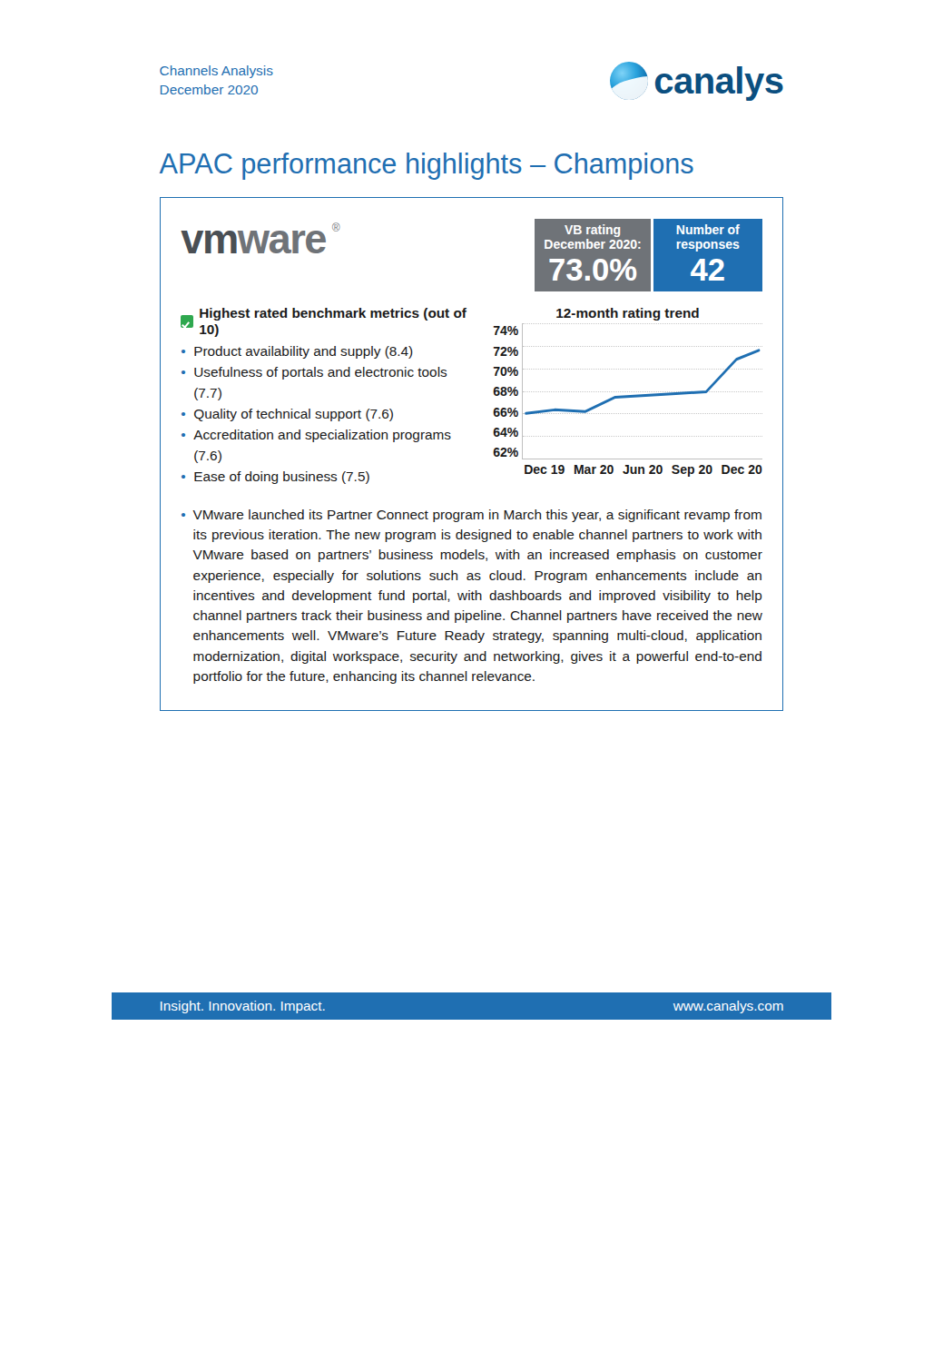Channels Analysis
December 2020
canalys
APAC performance highlights – Champions
vmware®
VB rating
December 2020:
73.0%
Number of
responses
42
Highest rated benchmark metrics (out of 10)
Product availability and supply (8.4)
Usefulness of portals and electronic tools (7.7)
Quality of technical support (7.6)
Accreditation and specialization programs (7.6)
Ease of doing business (7.5)
12-month rating trend
74% 72% 70% 68% 66% 64% 62%
Dec 19 Mar 20 Jun 20 Sep 20 Dec 20
•
VMware launched its Partner Connect program in March this year, a significant revamp from its previous iteration. The new program is designed to enable channel partners to work with VMware based on partners’ business models, with an increased emphasis on customer experience, especially for solutions such as cloud. Program enhancements include an incentives and development fund portal, with dashboards and improved visibility to help channel partners track their business and pipeline. Channel partners have received the new enhancements well. VMware’s Future Ready strategy, spanning multi-cloud, application modernization, digital workspace, security and networking, gives it a powerful end-to-end portfolio for the future, enhancing its channel relevance.
Insight. Innovation. Impact. www.canalys.com